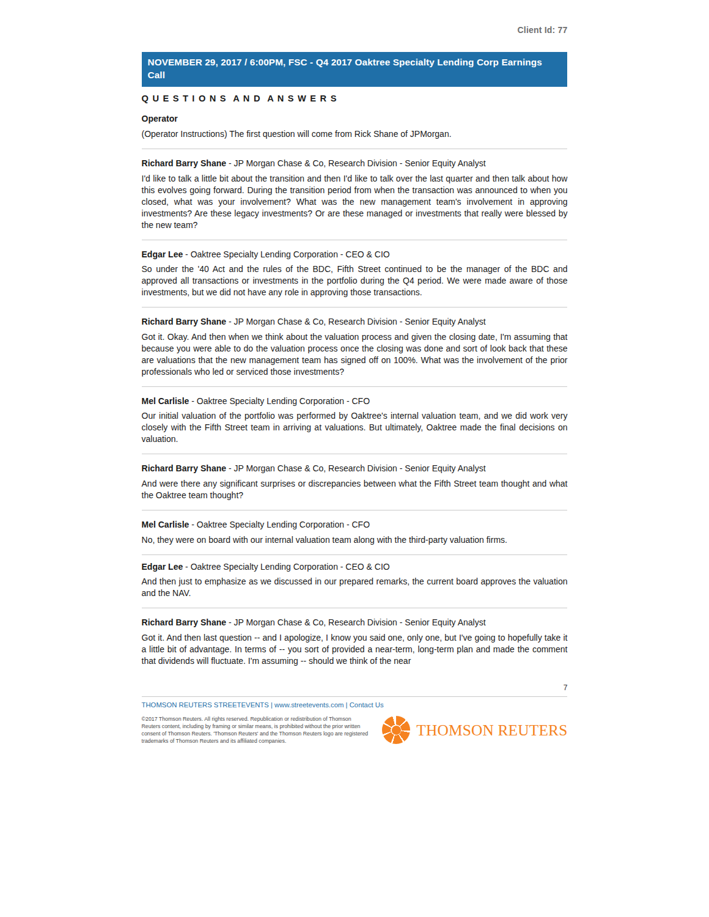Client Id: 77
NOVEMBER 29, 2017 / 6:00PM, FSC - Q4 2017 Oaktree Specialty Lending Corp Earnings Call
Q U E S T I O N S A N D A N S W E R S
Operator
(Operator Instructions) The first question will come from Rick Shane of JPMorgan.
Richard Barry Shane - JP Morgan Chase & Co, Research Division - Senior Equity Analyst
I'd like to talk a little bit about the transition and then I'd like to talk over the last quarter and then talk about how this evolves going forward. During the transition period from when the transaction was announced to when you closed, what was your involvement? What was the new management team's involvement in approving investments? Are these legacy investments? Or are these managed or investments that really were blessed by the new team?
Edgar Lee - Oaktree Specialty Lending Corporation - CEO & CIO
So under the '40 Act and the rules of the BDC, Fifth Street continued to be the manager of the BDC and approved all transactions or investments in the portfolio during the Q4 period. We were made aware of those investments, but we did not have any role in approving those transactions.
Richard Barry Shane - JP Morgan Chase & Co, Research Division - Senior Equity Analyst
Got it. Okay. And then when we think about the valuation process and given the closing date, I'm assuming that because you were able to do the valuation process once the closing was done and sort of look back that these are valuations that the new management team has signed off on 100%. What was the involvement of the prior professionals who led or serviced those investments?
Mel Carlisle - Oaktree Specialty Lending Corporation - CFO
Our initial valuation of the portfolio was performed by Oaktree's internal valuation team, and we did work very closely with the Fifth Street team in arriving at valuations. But ultimately, Oaktree made the final decisions on valuation.
Richard Barry Shane - JP Morgan Chase & Co, Research Division - Senior Equity Analyst
And were there any significant surprises or discrepancies between what the Fifth Street team thought and what the Oaktree team thought?
Mel Carlisle - Oaktree Specialty Lending Corporation - CFO
No, they were on board with our internal valuation team along with the third-party valuation firms.
Edgar Lee - Oaktree Specialty Lending Corporation - CEO & CIO
And then just to emphasize as we discussed in our prepared remarks, the current board approves the valuation and the NAV.
Richard Barry Shane - JP Morgan Chase & Co, Research Division - Senior Equity Analyst
Got it. And then last question -- and I apologize, I know you said one, only one, but I've going to hopefully take it a little bit of advantage. In terms of -- you sort of provided a near-term, long-term plan and made the comment that dividends will fluctuate. I'm assuming -- should we think of the near
7
THOMSON REUTERS STREETEVENTS | www.streetevents.com | Contact Us
©2017 Thomson Reuters. All rights reserved. Republication or redistribution of Thomson Reuters content, including by framing or similar means, is prohibited without the prior written consent of Thomson Reuters. 'Thomson Reuters' and the Thomson Reuters logo are registered trademarks of Thomson Reuters and its affiliated companies.
THOMSON REUTERS